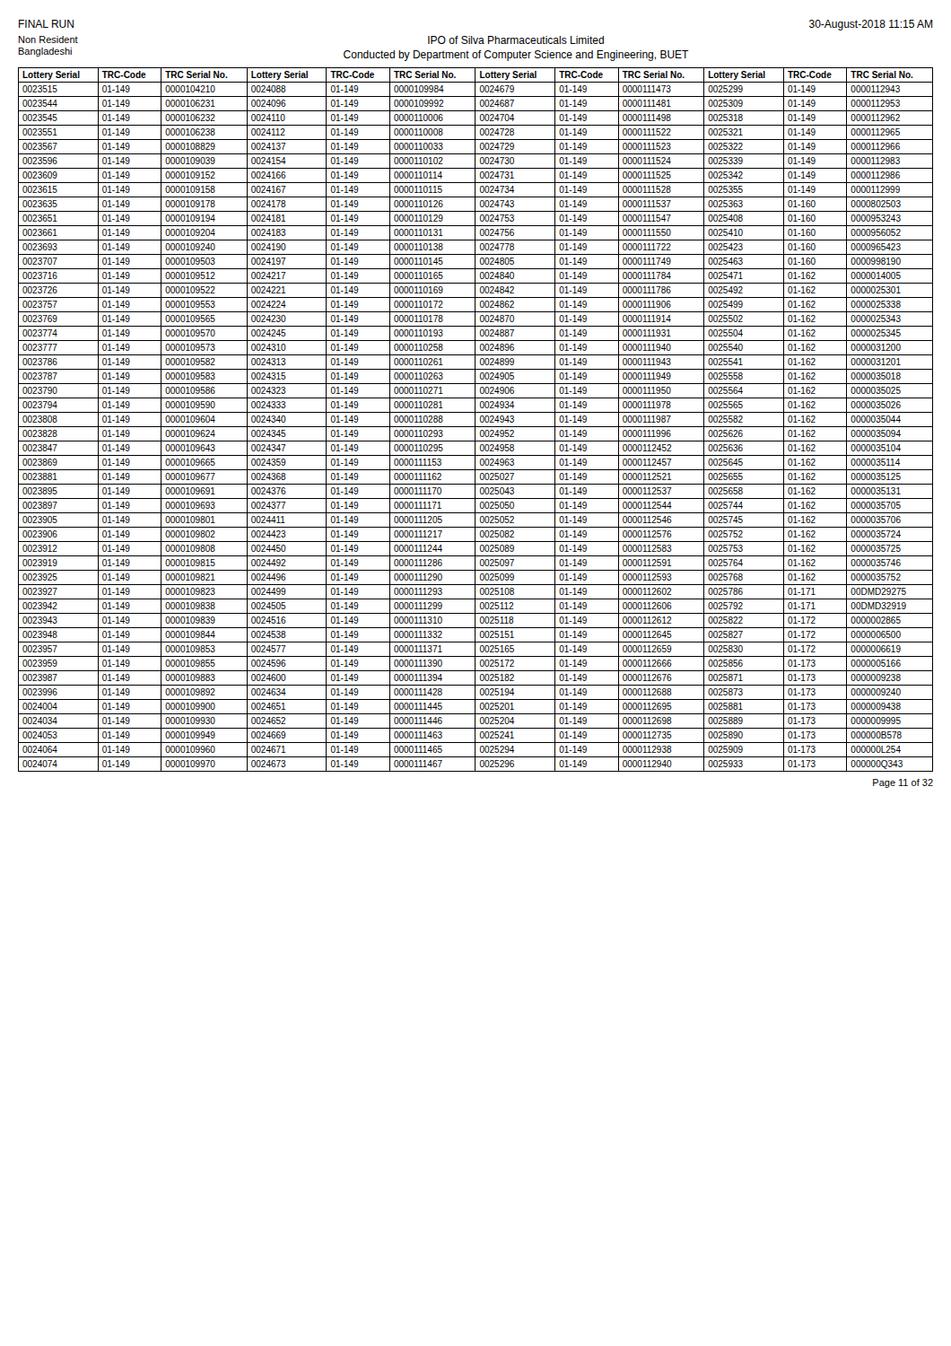FINAL RUN 30-August-2018 11:15 AM
Non Resident
Bangladeshi
IPO of Silva Pharmaceuticals Limited
Conducted by Department of Computer Science and Engineering, BUET
| Lottery Serial | TRC-Code | TRC Serial No. | Lottery Serial | TRC-Code | TRC Serial No. | Lottery Serial | TRC-Code | TRC Serial No. | Lottery Serial | TRC-Code | TRC Serial No. |
| --- | --- | --- | --- | --- | --- | --- | --- | --- | --- | --- | --- |
| 0023515 | 01-149 | 0000104210 | 0024088 | 01-149 | 0000109984 | 0024679 | 01-149 | 0000111473 | 0025299 | 01-149 | 0000112943 |
| 0023544 | 01-149 | 0000106231 | 0024096 | 01-149 | 0000109992 | 0024687 | 01-149 | 0000111481 | 0025309 | 01-149 | 0000112953 |
| 0023545 | 01-149 | 0000106232 | 0024110 | 01-149 | 0000110006 | 0024704 | 01-149 | 0000111498 | 0025318 | 01-149 | 0000112962 |
| 0023551 | 01-149 | 0000106238 | 0024112 | 01-149 | 0000110008 | 0024728 | 01-149 | 0000111522 | 0025321 | 01-149 | 0000112965 |
| 0023567 | 01-149 | 0000108829 | 0024137 | 01-149 | 0000110033 | 0024729 | 01-149 | 0000111523 | 0025322 | 01-149 | 0000112966 |
| 0023596 | 01-149 | 0000109039 | 0024154 | 01-149 | 0000110102 | 0024730 | 01-149 | 0000111524 | 0025339 | 01-149 | 0000112983 |
| 0023609 | 01-149 | 0000109152 | 0024166 | 01-149 | 0000110114 | 0024731 | 01-149 | 0000111525 | 0025342 | 01-149 | 0000112986 |
| 0023615 | 01-149 | 0000109158 | 0024167 | 01-149 | 0000110115 | 0024734 | 01-149 | 0000111528 | 0025355 | 01-149 | 0000112999 |
| 0023635 | 01-149 | 0000109178 | 0024178 | 01-149 | 0000110126 | 0024743 | 01-149 | 0000111537 | 0025363 | 01-160 | 0000802503 |
| 0023651 | 01-149 | 0000109194 | 0024181 | 01-149 | 0000110129 | 0024753 | 01-149 | 0000111547 | 0025408 | 01-160 | 0000953243 |
| 0023661 | 01-149 | 0000109204 | 0024183 | 01-149 | 0000110131 | 0024756 | 01-149 | 0000111550 | 0025410 | 01-160 | 0000956052 |
| 0023693 | 01-149 | 0000109240 | 0024190 | 01-149 | 0000110138 | 0024778 | 01-149 | 0000111722 | 0025423 | 01-160 | 0000965423 |
| 0023707 | 01-149 | 0000109503 | 0024197 | 01-149 | 0000110145 | 0024805 | 01-149 | 0000111749 | 0025463 | 01-160 | 0000998190 |
| 0023716 | 01-149 | 0000109512 | 0024217 | 01-149 | 0000110165 | 0024840 | 01-149 | 0000111784 | 0025471 | 01-162 | 0000014005 |
| 0023726 | 01-149 | 0000109522 | 0024221 | 01-149 | 0000110169 | 0024842 | 01-149 | 0000111786 | 0025492 | 01-162 | 0000025301 |
| 0023757 | 01-149 | 0000109553 | 0024224 | 01-149 | 0000110172 | 0024862 | 01-149 | 0000111906 | 0025499 | 01-162 | 0000025338 |
| 0023769 | 01-149 | 0000109565 | 0024230 | 01-149 | 0000110178 | 0024870 | 01-149 | 0000111914 | 0025502 | 01-162 | 0000025343 |
| 0023774 | 01-149 | 0000109570 | 0024245 | 01-149 | 0000110193 | 0024887 | 01-149 | 0000111931 | 0025504 | 01-162 | 0000025345 |
| 0023777 | 01-149 | 0000109573 | 0024310 | 01-149 | 0000110258 | 0024896 | 01-149 | 0000111940 | 0025540 | 01-162 | 0000031200 |
| 0023786 | 01-149 | 0000109582 | 0024313 | 01-149 | 0000110261 | 0024899 | 01-149 | 0000111943 | 0025541 | 01-162 | 0000031201 |
| 0023787 | 01-149 | 0000109583 | 0024315 | 01-149 | 0000110263 | 0024905 | 01-149 | 0000111949 | 0025558 | 01-162 | 0000035018 |
| 0023790 | 01-149 | 0000109586 | 0024323 | 01-149 | 0000110271 | 0024906 | 01-149 | 0000111950 | 0025564 | 01-162 | 0000035025 |
| 0023794 | 01-149 | 0000109590 | 0024333 | 01-149 | 0000110281 | 0024934 | 01-149 | 0000111978 | 0025565 | 01-162 | 0000035026 |
| 0023808 | 01-149 | 0000109604 | 0024340 | 01-149 | 0000110288 | 0024943 | 01-149 | 0000111987 | 0025582 | 01-162 | 0000035044 |
| 0023828 | 01-149 | 0000109624 | 0024345 | 01-149 | 0000110293 | 0024952 | 01-149 | 0000111996 | 0025626 | 01-162 | 0000035094 |
| 0023847 | 01-149 | 0000109643 | 0024347 | 01-149 | 0000110295 | 0024958 | 01-149 | 0000112452 | 0025636 | 01-162 | 0000035104 |
| 0023869 | 01-149 | 0000109665 | 0024359 | 01-149 | 0000111153 | 0024963 | 01-149 | 0000112457 | 0025645 | 01-162 | 0000035114 |
| 0023881 | 01-149 | 0000109677 | 0024368 | 01-149 | 0000111162 | 0025027 | 01-149 | 0000112521 | 0025655 | 01-162 | 0000035125 |
| 0023895 | 01-149 | 0000109691 | 0024376 | 01-149 | 0000111170 | 0025043 | 01-149 | 0000112537 | 0025658 | 01-162 | 0000035131 |
| 0023897 | 01-149 | 0000109693 | 0024377 | 01-149 | 0000111171 | 0025050 | 01-149 | 0000112544 | 0025744 | 01-162 | 0000035705 |
| 0023905 | 01-149 | 0000109801 | 0024411 | 01-149 | 0000111205 | 0025052 | 01-149 | 0000112546 | 0025745 | 01-162 | 0000035706 |
| 0023906 | 01-149 | 0000109802 | 0024423 | 01-149 | 0000111217 | 0025082 | 01-149 | 0000112576 | 0025752 | 01-162 | 0000035724 |
| 0023912 | 01-149 | 0000109808 | 0024450 | 01-149 | 0000111244 | 0025089 | 01-149 | 0000112583 | 0025753 | 01-162 | 0000035725 |
| 0023919 | 01-149 | 0000109815 | 0024492 | 01-149 | 0000111286 | 0025097 | 01-149 | 0000112591 | 0025764 | 01-162 | 0000035746 |
| 0023925 | 01-149 | 0000109821 | 0024496 | 01-149 | 0000111290 | 0025099 | 01-149 | 0000112593 | 0025768 | 01-162 | 0000035752 |
| 0023927 | 01-149 | 0000109823 | 0024499 | 01-149 | 0000111293 | 0025108 | 01-149 | 0000112602 | 0025786 | 01-171 | 00DMD29275 |
| 0023942 | 01-149 | 0000109838 | 0024505 | 01-149 | 0000111299 | 0025112 | 01-149 | 0000112606 | 0025792 | 01-171 | 00DMD32919 |
| 0023943 | 01-149 | 0000109839 | 0024516 | 01-149 | 0000111310 | 0025118 | 01-149 | 0000112612 | 0025822 | 01-172 | 0000002865 |
| 0023948 | 01-149 | 0000109844 | 0024538 | 01-149 | 0000111332 | 0025151 | 01-149 | 0000112645 | 0025827 | 01-172 | 0000006500 |
| 0023957 | 01-149 | 0000109853 | 0024577 | 01-149 | 0000111371 | 0025165 | 01-149 | 0000112659 | 0025830 | 01-172 | 0000006619 |
| 0023959 | 01-149 | 0000109855 | 0024596 | 01-149 | 0000111390 | 0025172 | 01-149 | 0000112666 | 0025856 | 01-173 | 0000005166 |
| 0023987 | 01-149 | 0000109883 | 0024600 | 01-149 | 0000111394 | 0025182 | 01-149 | 0000112676 | 0025871 | 01-173 | 0000009238 |
| 0023996 | 01-149 | 0000109892 | 0024634 | 01-149 | 0000111428 | 0025194 | 01-149 | 0000112688 | 0025873 | 01-173 | 0000009240 |
| 0024004 | 01-149 | 0000109900 | 0024651 | 01-149 | 0000111445 | 0025201 | 01-149 | 0000112695 | 0025881 | 01-173 | 0000009438 |
| 0024034 | 01-149 | 0000109930 | 0024652 | 01-149 | 0000111446 | 0025204 | 01-149 | 0000112698 | 0025889 | 01-173 | 0000009995 |
| 0024053 | 01-149 | 0000109949 | 0024669 | 01-149 | 0000111463 | 0025241 | 01-149 | 0000112735 | 0025890 | 01-173 | 000000B578 |
| 0024064 | 01-149 | 0000109960 | 0024671 | 01-149 | 0000111465 | 0025294 | 01-149 | 0000112938 | 0025909 | 01-173 | 000000L254 |
| 0024074 | 01-149 | 0000109970 | 0024673 | 01-149 | 0000111467 | 0025296 | 01-149 | 0000112940 | 0025933 | 01-173 | 000000Q343 |
Page 11 of 32